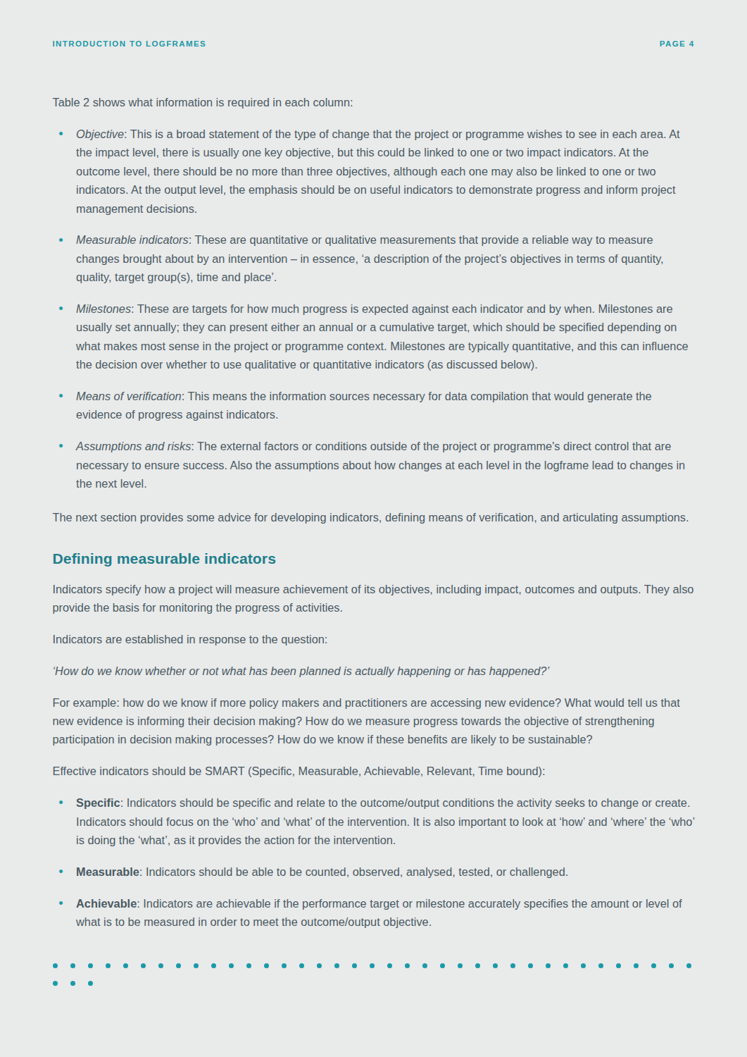Introduction to Logframes Page 4
Table 2 shows what information is required in each column:
Objective: This is a broad statement of the type of change that the project or programme wishes to see in each area. At the impact level, there is usually one key objective, but this could be linked to one or two impact indicators. At the outcome level, there should be no more than three objectives, although each one may also be linked to one or two indicators. At the output level, the emphasis should be on useful indicators to demonstrate progress and inform project management decisions.
Measurable indicators: These are quantitative or qualitative measurements that provide a reliable way to measure changes brought about by an intervention – in essence, ‘a description of the project’s objectives in terms of quantity, quality, target group(s), time and place’.
Milestones: These are targets for how much progress is expected against each indicator and by when. Milestones are usually set annually; they can present either an annual or a cumulative target, which should be specified depending on what makes most sense in the project or programme context. Milestones are typically quantitative, and this can influence the decision over whether to use qualitative or quantitative indicators (as discussed below).
Means of verification: This means the information sources necessary for data compilation that would generate the evidence of progress against indicators.
Assumptions and risks: The external factors or conditions outside of the project or programme's direct control that are necessary to ensure success. Also the assumptions about how changes at each level in the logframe lead to changes in the next level.
The next section provides some advice for developing indicators, defining means of verification, and articulating assumptions.
Defining measurable indicators
Indicators specify how a project will measure achievement of its objectives, including impact, outcomes and outputs. They also provide the basis for monitoring the progress of activities.
Indicators are established in response to the question:
‘How do we know whether or not what has been planned is actually happening or has happened?’
For example: how do we know if more policy makers and practitioners are accessing new evidence? What would tell us that new evidence is informing their decision making? How do we measure progress towards the objective of strengthening participation in decision making processes? How do we know if these benefits are likely to be sustainable?
Effective indicators should be SMART (Specific, Measurable, Achievable, Relevant, Time bound):
Specific: Indicators should be specific and relate to the outcome/output conditions the activity seeks to change or create. Indicators should focus on the ‘who’ and ‘what’ of the intervention. It is also important to look at ‘how’ and ‘where’ the ‘who’ is doing the ‘what’, as it provides the action for the intervention.
Measurable: Indicators should be able to be counted, observed, analysed, tested, or challenged.
Achievable: Indicators are achievable if the performance target or milestone accurately specifies the amount or level of what is to be measured in order to meet the outcome/output objective.